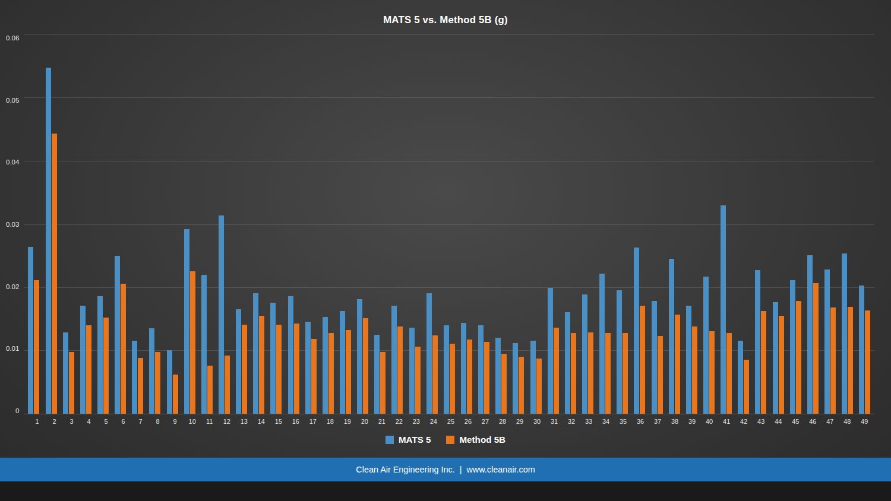MATS 5 vs. Method 5B (g)
0.06 0.05 0.04 0.03 0.02 0.01 0
12345678910 11121314151617181920 21222324252627282930 31323334353637383940 414243444546474849
MATS 5 Method 5B
Clean Air Engineering Inc. | www.cleanair.com